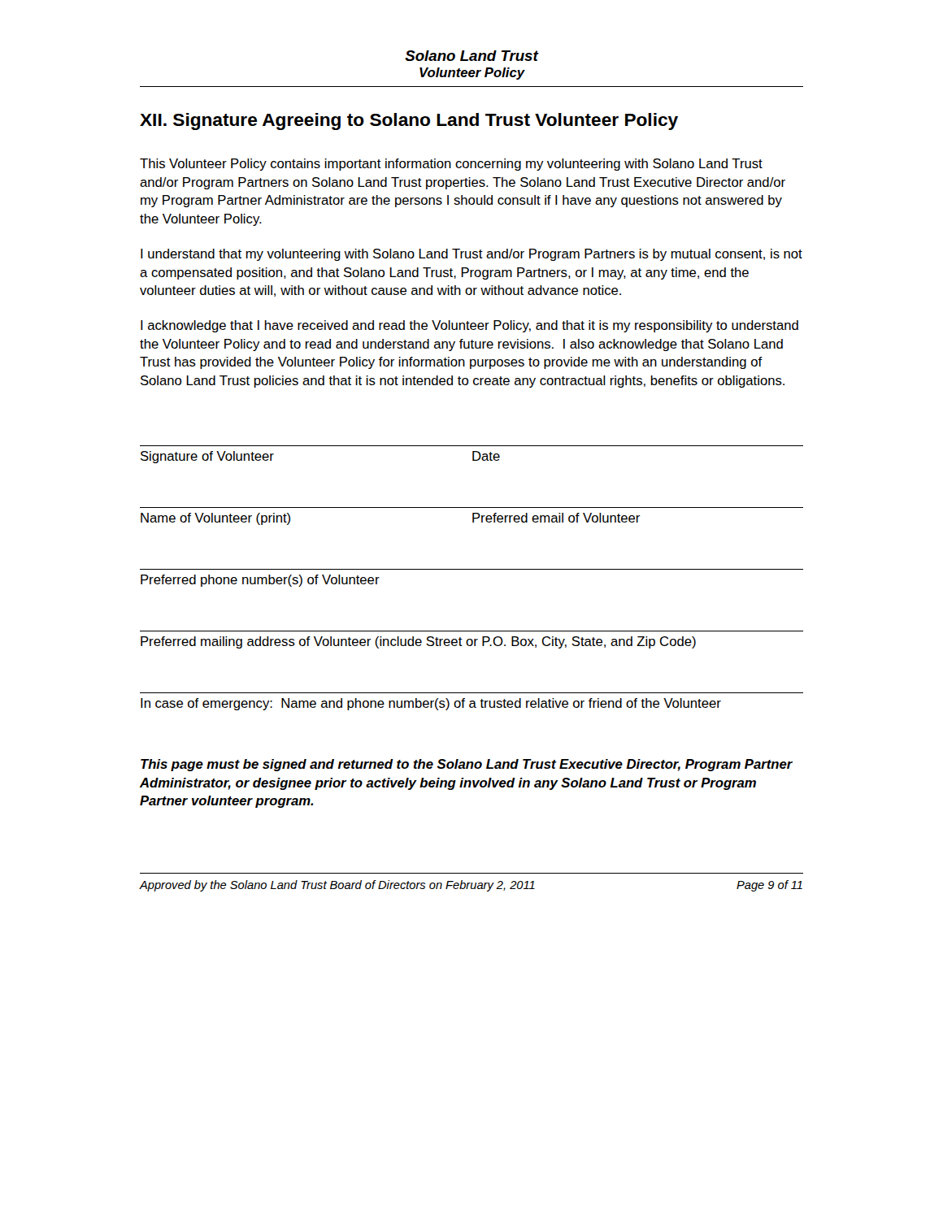Solano Land Trust Volunteer Policy
XII. Signature Agreeing to Solano Land Trust Volunteer Policy
This Volunteer Policy contains important information concerning my volunteering with Solano Land Trust and/or Program Partners on Solano Land Trust properties. The Solano Land Trust Executive Director and/or my Program Partner Administrator are the persons I should consult if I have any questions not answered by the Volunteer Policy.
I understand that my volunteering with Solano Land Trust and/or Program Partners is by mutual consent, is not a compensated position, and that Solano Land Trust, Program Partners, or I may, at any time, end the volunteer duties at will, with or without cause and with or without advance notice.
I acknowledge that I have received and read the Volunteer Policy, and that it is my responsibility to understand the Volunteer Policy and to read and understand any future revisions. I also acknowledge that Solano Land Trust has provided the Volunteer Policy for information purposes to provide me with an understanding of Solano Land Trust policies and that it is not intended to create any contractual rights, benefits or obligations.
| Signature of Volunteer | Date |
| Name of Volunteer (print) | Preferred email of Volunteer |
Preferred phone number(s) of Volunteer Preferred mailing address of Volunteer (include Street or P.O. Box, City, State, and Zip Code) In case of emergency: Name and phone number(s) of a trusted relative or friend of the Volunteer
This page must be signed and returned to the Solano Land Trust Executive Director, Program Partner Administrator, or designee prior to actively being involved in any Solano Land Trust or Program Partner volunteer program.
Approved by the Solano Land Trust Board of Directors on February 2, 2011 Page 9 of 11